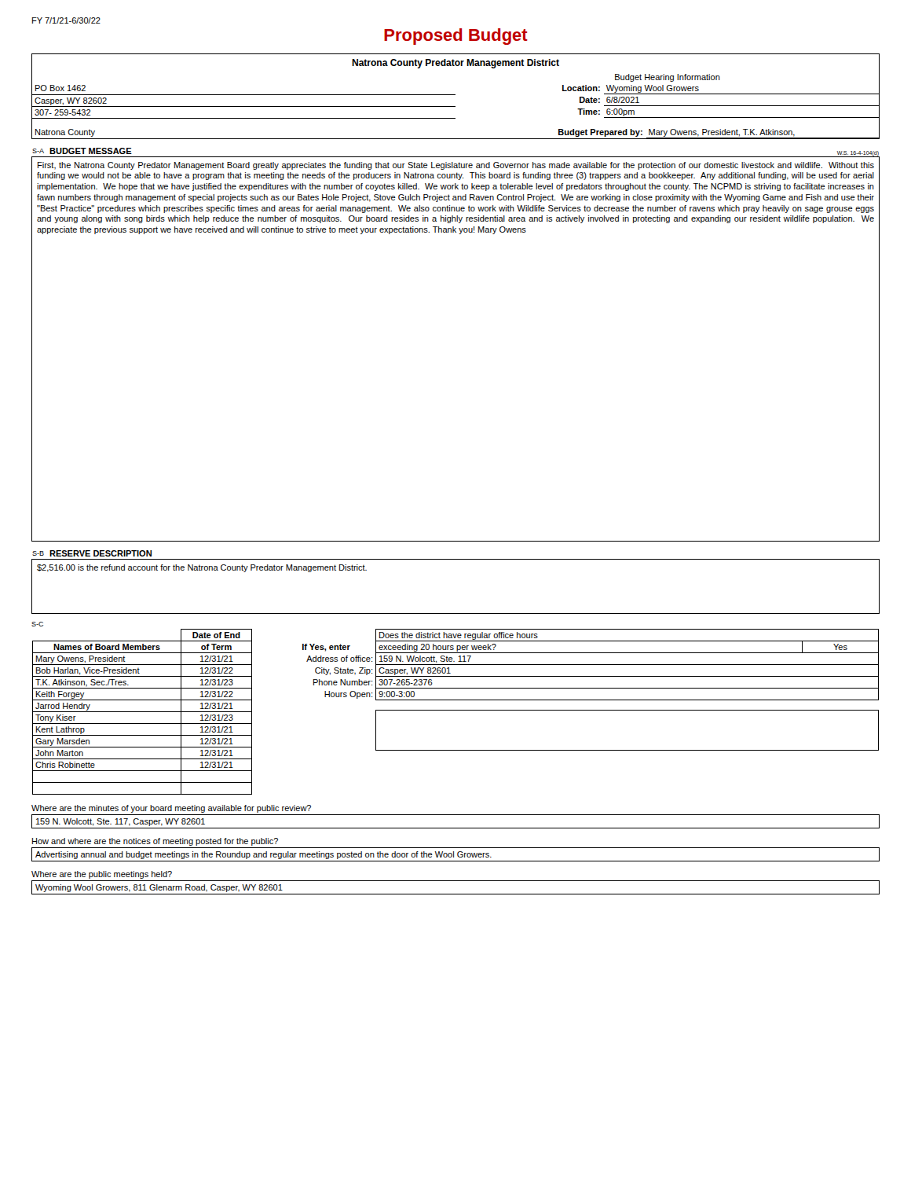FY 7/1/21-6/30/22
Proposed Budget
| Natrona County Predator Management District |
| | Budget Hearing Information |
| PO Box 1462 | / Location: / Wyoming Wool Growers / |
| Casper, WY 82602 | / Date: / 6/8/2021 / |
| 307- 259-5432 | / Time: / 6:00pm / |
| Natrona County | / Budget Prepared by: / Mary Owens, President, T.K. Atkinson, / |
| S-A | BUDGET MESSAGE | W.S. 16-4-104(d) |
First, the Natrona County Predator Management Board greatly appreciates the funding that our State Legislature and Governor has made available for the protection of our domestic livestock and wildlife. Without this funding we would not be able to have a program that is meeting the needs of the producers in Natrona county. This board is funding three (3) trappers and a bookkeeper. Any additional funding, will be used for aerial implementation. We hope that we have justified the expenditures with the number of coyotes killed. We work to keep a tolerable level of predators throughout the county. The NCPMD is striving to facilitate increases in fawn numbers through management of special projects such as our Bates Hole Project, Stove Gulch Project and Raven Control Project. We are working in close proximity with the Wyoming Game and Fish and use their "Best Practice" prcedures which prescribes specific times and areas for aerial management. We also continue to work with Wildlife Services to decrease the number of ravens which pray heavily on sage grouse eggs and young along with song birds which help reduce the number of mosquitos. Our board resides in a highly residential area and is actively involved in protecting and expanding our resident wildlife population. We appreciate the previous support we have received and will continue to strive to meet your expectations. Thank you! Mary Owens
| S-B | RESERVE DESCRIPTION |
$2,516.00 is the refund account for the Natrona County Predator Management District.
S-C
| / / Date of End / / --- / --- / / Names of Board Members / of Term / / Mary Owens, President / 12/31/21 / / Bob Harlan, Vice-President / 12/31/22 / / T.K. Atkinson, Sec./Tres. / 12/31/23 / / Keith Forgey / 12/31/22 / / Jarrod Hendry / 12/31/21 / / Tony Kiser / 12/31/23 / / Kent Lathrop / 12/31/21 / / Gary Marsden / 12/31/21 / / John Marton / 12/31/21 / / Chris Robinette / 12/31/21 / | / / Does the district have regular office hours / / If Yes, enter / exceeding 20 hours per week? / Yes / / Address of office: / 159 N. Wolcott, Ste. 117 / / City, State, Zip: / Casper, WY 82601 / / Phone Number: / 307-265-2376 / / Hours Open: / 9:00-3:00 / |
Where are the minutes of your board meeting available for public review?
159 N. Wolcott, Ste. 117, Casper, WY 82601
How and where are the notices of meeting posted for the public?
Advertising annual and budget meetings in the Roundup and regular meetings posted on the door of the Wool Growers.
Where are the public meetings held?
Wyoming Wool Growers, 811 Glenarm Road, Casper, WY 82601